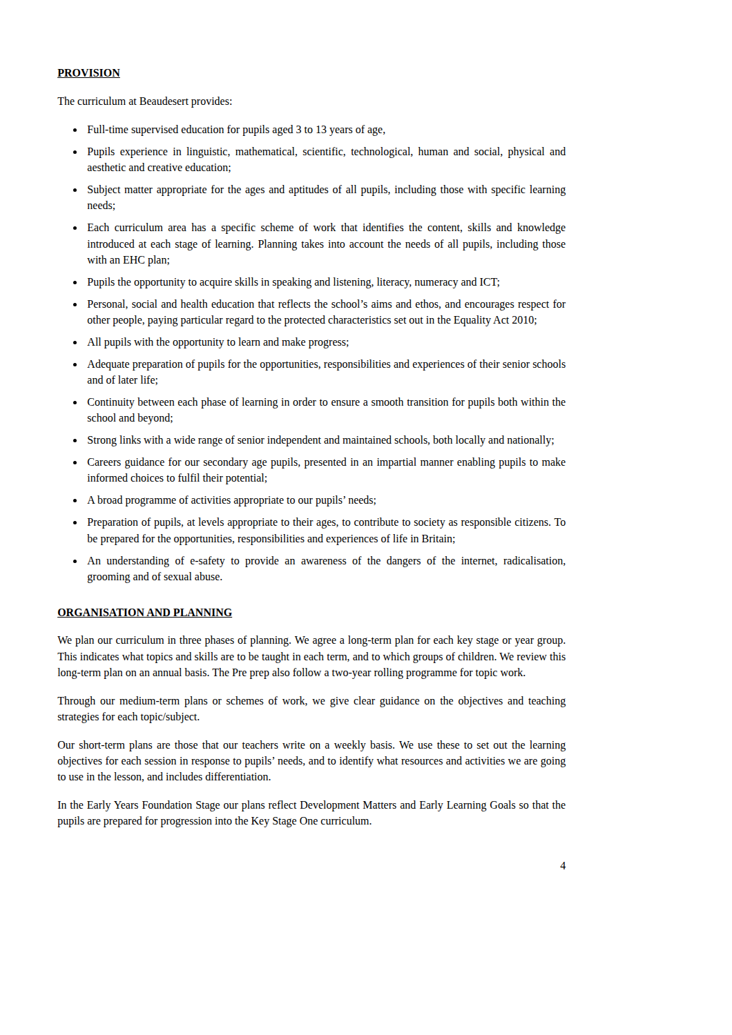PROVISION
The curriculum at Beaudesert provides:
Full-time supervised education for pupils aged 3 to 13 years of age,
Pupils experience in linguistic, mathematical, scientific, technological, human and social, physical and aesthetic and creative education;
Subject matter appropriate for the ages and aptitudes of all pupils, including those with specific learning needs;
Each curriculum area has a specific scheme of work that identifies the content, skills and knowledge introduced at each stage of learning. Planning takes into account the needs of all pupils, including those with an EHC plan;
Pupils the opportunity to acquire skills in speaking and listening, literacy, numeracy and ICT;
Personal, social and health education that reflects the school’s aims and ethos, and encourages respect for other people, paying particular regard to the protected characteristics set out in the Equality Act 2010;
All pupils with the opportunity to learn and make progress;
Adequate preparation of pupils for the opportunities, responsibilities and experiences of their senior schools and of later life;
Continuity between each phase of learning in order to ensure a smooth transition for pupils both within the school and beyond;
Strong links with a wide range of senior independent and maintained schools, both locally and nationally;
Careers guidance for our secondary age pupils, presented in an impartial manner enabling pupils to make informed choices to fulfil their potential;
A broad programme of activities appropriate to our pupils’ needs;
Preparation of pupils, at levels appropriate to their ages, to contribute to society as responsible citizens. To be prepared for the opportunities, responsibilities and experiences of life in Britain;
An understanding of e-safety to provide an awareness of the dangers of the internet, radicalisation, grooming and of sexual abuse.
ORGANISATION AND PLANNING
We plan our curriculum in three phases of planning. We agree a long-term plan for each key stage or year group. This indicates what topics and skills are to be taught in each term, and to which groups of children. We review this long-term plan on an annual basis. The Pre prep also follow a two-year rolling programme for topic work.
Through our medium-term plans or schemes of work, we give clear guidance on the objectives and teaching strategies for each topic/subject.
Our short-term plans are those that our teachers write on a weekly basis. We use these to set out the learning objectives for each session in response to pupils’ needs, and to identify what resources and activities we are going to use in the lesson, and includes differentiation.
In the Early Years Foundation Stage our plans reflect Development Matters and Early Learning Goals so that the pupils are prepared for progression into the Key Stage One curriculum.
4